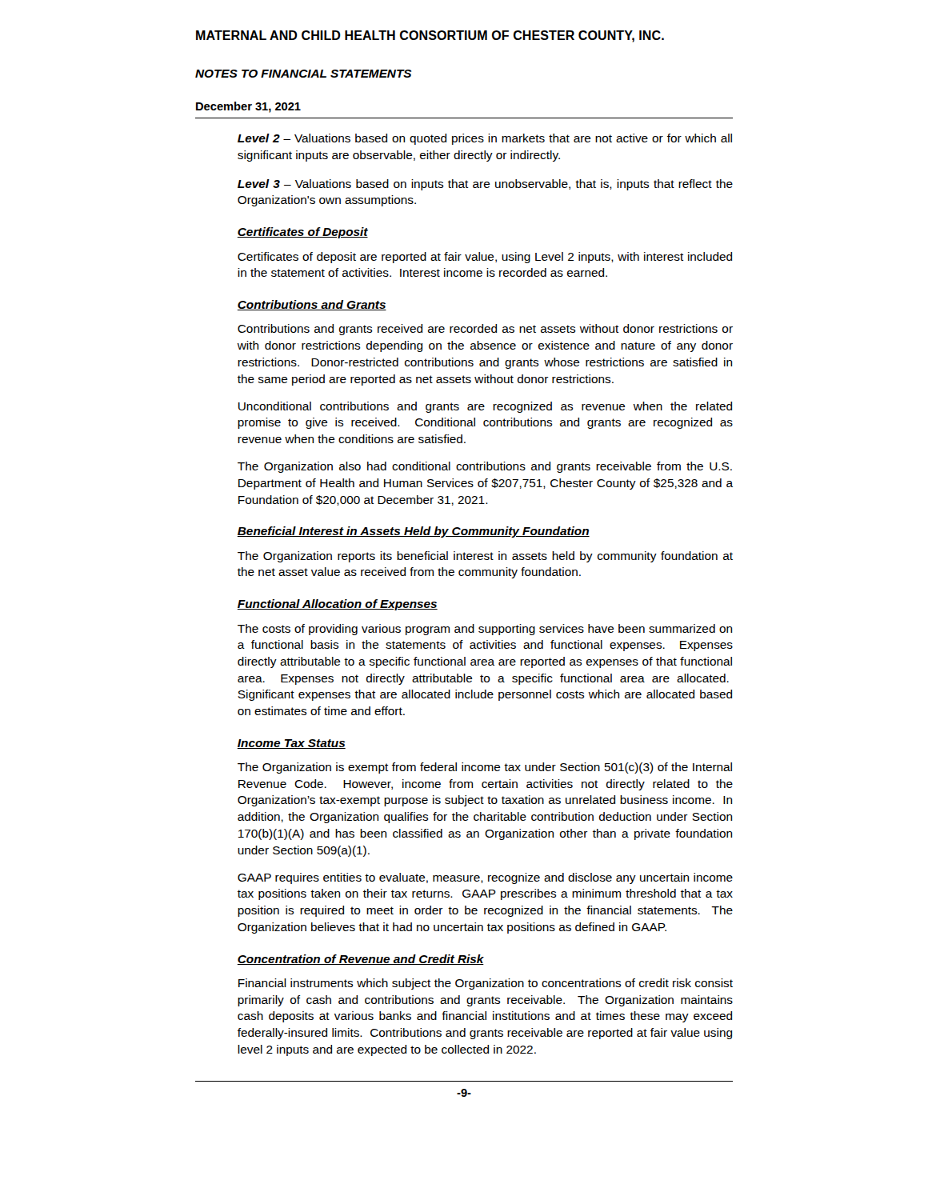MATERNAL AND CHILD HEALTH CONSORTIUM OF CHESTER COUNTY, INC.
NOTES TO FINANCIAL STATEMENTS
December 31, 2021
Level 2 – Valuations based on quoted prices in markets that are not active or for which all significant inputs are observable, either directly or indirectly.
Level 3 – Valuations based on inputs that are unobservable, that is, inputs that reflect the Organization's own assumptions.
Certificates of Deposit
Certificates of deposit are reported at fair value, using Level 2 inputs, with interest included in the statement of activities. Interest income is recorded as earned.
Contributions and Grants
Contributions and grants received are recorded as net assets without donor restrictions or with donor restrictions depending on the absence or existence and nature of any donor restrictions. Donor-restricted contributions and grants whose restrictions are satisfied in the same period are reported as net assets without donor restrictions.
Unconditional contributions and grants are recognized as revenue when the related promise to give is received. Conditional contributions and grants are recognized as revenue when the conditions are satisfied.
The Organization also had conditional contributions and grants receivable from the U.S. Department of Health and Human Services of $207,751, Chester County of $25,328 and a Foundation of $20,000 at December 31, 2021.
Beneficial Interest in Assets Held by Community Foundation
The Organization reports its beneficial interest in assets held by community foundation at the net asset value as received from the community foundation.
Functional Allocation of Expenses
The costs of providing various program and supporting services have been summarized on a functional basis in the statements of activities and functional expenses. Expenses directly attributable to a specific functional area are reported as expenses of that functional area. Expenses not directly attributable to a specific functional area are allocated. Significant expenses that are allocated include personnel costs which are allocated based on estimates of time and effort.
Income Tax Status
The Organization is exempt from federal income tax under Section 501(c)(3) of the Internal Revenue Code. However, income from certain activities not directly related to the Organization’s tax-exempt purpose is subject to taxation as unrelated business income. In addition, the Organization qualifies for the charitable contribution deduction under Section 170(b)(1)(A) and has been classified as an Organization other than a private foundation under Section 509(a)(1).
GAAP requires entities to evaluate, measure, recognize and disclose any uncertain income tax positions taken on their tax returns. GAAP prescribes a minimum threshold that a tax position is required to meet in order to be recognized in the financial statements. The Organization believes that it had no uncertain tax positions as defined in GAAP.
Concentration of Revenue and Credit Risk
Financial instruments which subject the Organization to concentrations of credit risk consist primarily of cash and contributions and grants receivable. The Organization maintains cash deposits at various banks and financial institutions and at times these may exceed federally-insured limits. Contributions and grants receivable are reported at fair value using level 2 inputs and are expected to be collected in 2022.
-9-